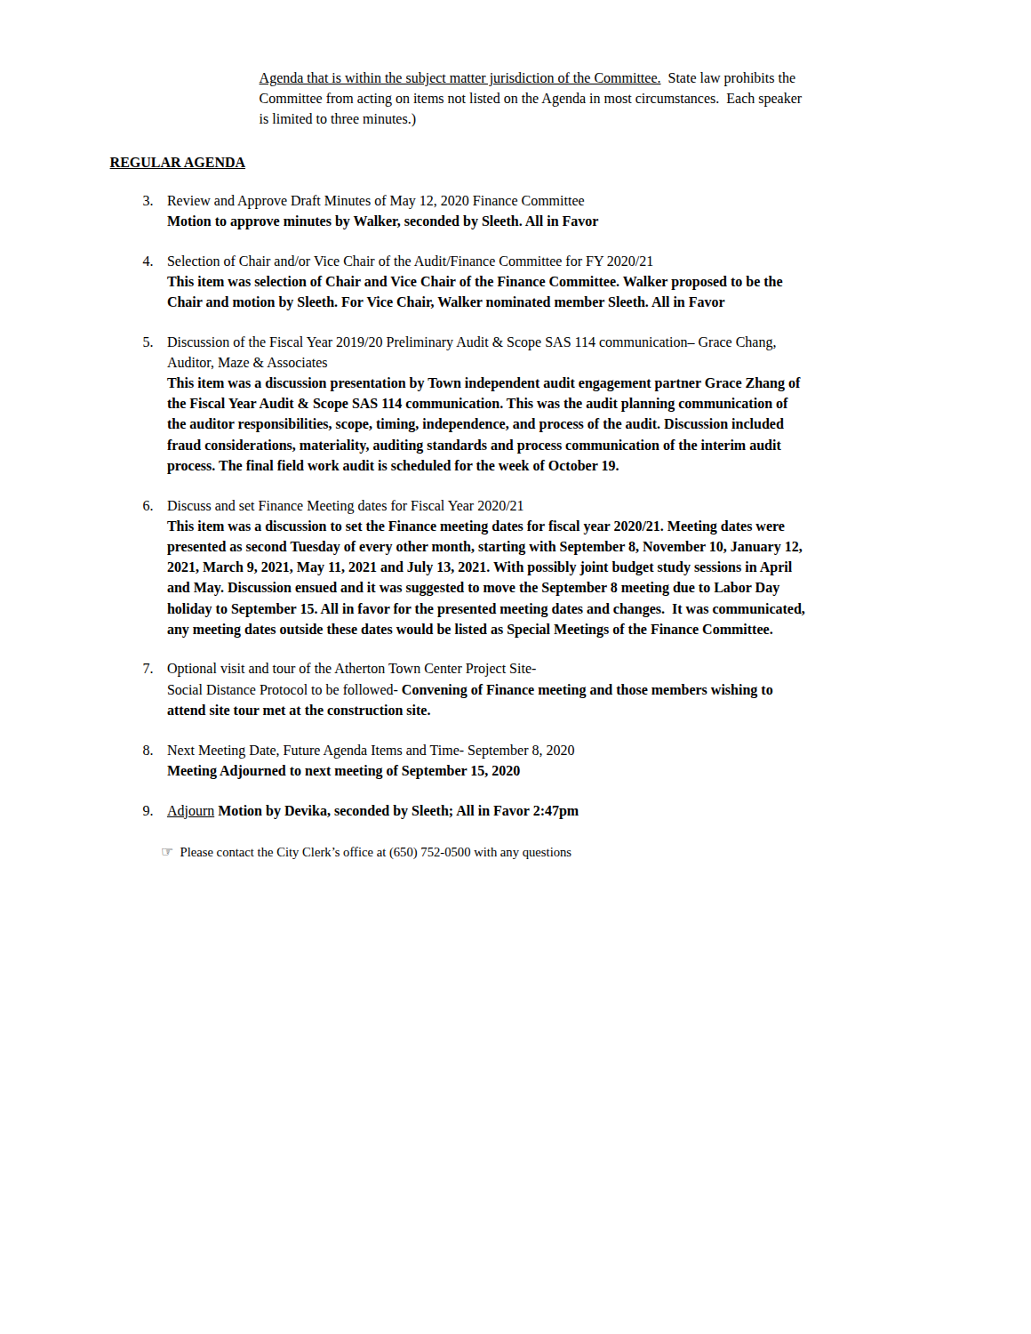Agenda that is within the subject matter jurisdiction of the Committee. State law prohibits the Committee from acting on items not listed on the Agenda in most circumstances. Each speaker is limited to three minutes.)
REGULAR AGENDA
Review and Approve Draft Minutes of May 12, 2020 Finance Committee
Motion to approve minutes by Walker, seconded by Sleeth. All in Favor
Selection of Chair and/or Vice Chair of the Audit/Finance Committee for FY 2020/21
This item was selection of Chair and Vice Chair of the Finance Committee. Walker proposed to be the Chair and motion by Sleeth. For Vice Chair, Walker nominated member Sleeth. All in Favor
Discussion of the Fiscal Year 2019/20 Preliminary Audit & Scope SAS 114 communication– Grace Chang, Auditor, Maze & Associates
This item was a discussion presentation by Town independent audit engagement partner Grace Zhang of the Fiscal Year Audit & Scope SAS 114 communication. This was the audit planning communication of the auditor responsibilities, scope, timing, independence, and process of the audit. Discussion included fraud considerations, materiality, auditing standards and process communication of the interim audit process. The final field work audit is scheduled for the week of October 19.
Discuss and set Finance Meeting dates for Fiscal Year 2020/21
This item was a discussion to set the Finance meeting dates for fiscal year 2020/21. Meeting dates were presented as second Tuesday of every other month, starting with September 8, November 10, January 12, 2021, March 9, 2021, May 11, 2021 and July 13, 2021. With possibly joint budget study sessions in April and May. Discussion ensued and it was suggested to move the September 8 meeting due to Labor Day holiday to September 15. All in favor for the presented meeting dates and changes. It was communicated, any meeting dates outside these dates would be listed as Special Meetings of the Finance Committee.
Optional visit and tour of the Atherton Town Center Project Site-
Social Distance Protocol to be followed- Convening of Finance meeting and those members wishing to attend site tour met at the construction site.
Next Meeting Date, Future Agenda Items and Time- September 8, 2020
Meeting Adjourned to next meeting of September 15, 2020
Adjourn Motion by Devika, seconded by Sleeth; All in Favor 2:47pm
☞ Please contact the City Clerk’s office at (650) 752-0500 with any questions